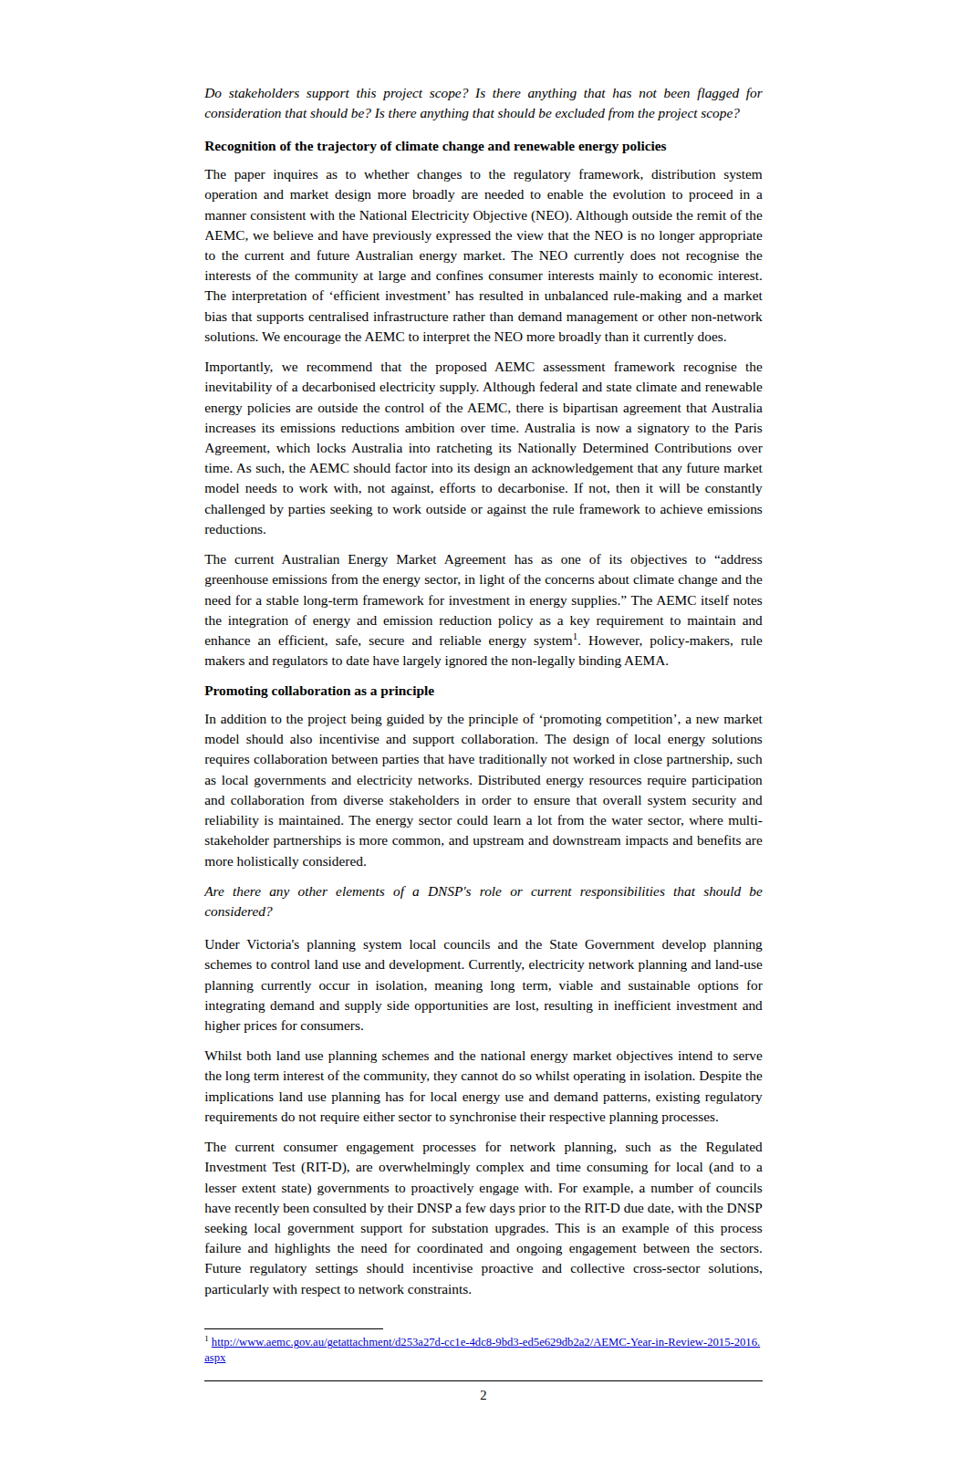Do stakeholders support this project scope? Is there anything that has not been flagged for consideration that should be? Is there anything that should be excluded from the project scope?
Recognition of the trajectory of climate change and renewable energy policies
The paper inquires as to whether changes to the regulatory framework, distribution system operation and market design more broadly are needed to enable the evolution to proceed in a manner consistent with the National Electricity Objective (NEO). Although outside the remit of the AEMC, we believe and have previously expressed the view that the NEO is no longer appropriate to the current and future Australian energy market. The NEO currently does not recognise the interests of the community at large and confines consumer interests mainly to economic interest. The interpretation of ‘efficient investment’ has resulted in unbalanced rule-making and a market bias that supports centralised infrastructure rather than demand management or other non-network solutions. We encourage the AEMC to interpret the NEO more broadly than it currently does.
Importantly, we recommend that the proposed AEMC assessment framework recognise the inevitability of a decarbonised electricity supply. Although federal and state climate and renewable energy policies are outside the control of the AEMC, there is bipartisan agreement that Australia increases its emissions reductions ambition over time. Australia is now a signatory to the Paris Agreement, which locks Australia into ratcheting its Nationally Determined Contributions over time. As such, the AEMC should factor into its design an acknowledgement that any future market model needs to work with, not against, efforts to decarbonise. If not, then it will be constantly challenged by parties seeking to work outside or against the rule framework to achieve emissions reductions.
The current Australian Energy Market Agreement has as one of its objectives to “address greenhouse emissions from the energy sector, in light of the concerns about climate change and the need for a stable long-term framework for investment in energy supplies.” The AEMC itself notes the integration of energy and emission reduction policy as a key requirement to maintain and enhance an efficient, safe, secure and reliable energy system1. However, policy-makers, rule makers and regulators to date have largely ignored the non-legally binding AEMA.
Promoting collaboration as a principle
In addition to the project being guided by the principle of ‘promoting competition’, a new market model should also incentivise and support collaboration. The design of local energy solutions requires collaboration between parties that have traditionally not worked in close partnership, such as local governments and electricity networks. Distributed energy resources require participation and collaboration from diverse stakeholders in order to ensure that overall system security and reliability is maintained. The energy sector could learn a lot from the water sector, where multi-stakeholder partnerships is more common, and upstream and downstream impacts and benefits are more holistically considered.
Are there any other elements of a DNSP's role or current responsibilities that should be considered?
Under Victoria's planning system local councils and the State Government develop planning schemes to control land use and development. Currently, electricity network planning and land-use planning currently occur in isolation, meaning long term, viable and sustainable options for integrating demand and supply side opportunities are lost, resulting in inefficient investment and higher prices for consumers.
Whilst both land use planning schemes and the national energy market objectives intend to serve the long term interest of the community, they cannot do so whilst operating in isolation. Despite the implications land use planning has for local energy use and demand patterns, existing regulatory requirements do not require either sector to synchronise their respective planning processes.
The current consumer engagement processes for network planning, such as the Regulated Investment Test (RIT-D), are overwhelmingly complex and time consuming for local (and to a lesser extent state) governments to proactively engage with. For example, a number of councils have recently been consulted by their DNSP a few days prior to the RIT-D due date, with the DNSP seeking local government support for substation upgrades. This is an example of this process failure and highlights the need for coordinated and ongoing engagement between the sectors. Future regulatory settings should incentivise proactive and collective cross-sector solutions, particularly with respect to network constraints.
1 http://www.aemc.gov.au/getattachment/d253a27d-cc1e-4dc8-9bd3-ed5e629db2a2/AEMC-Year-in-Review-2015-2016.aspx
2